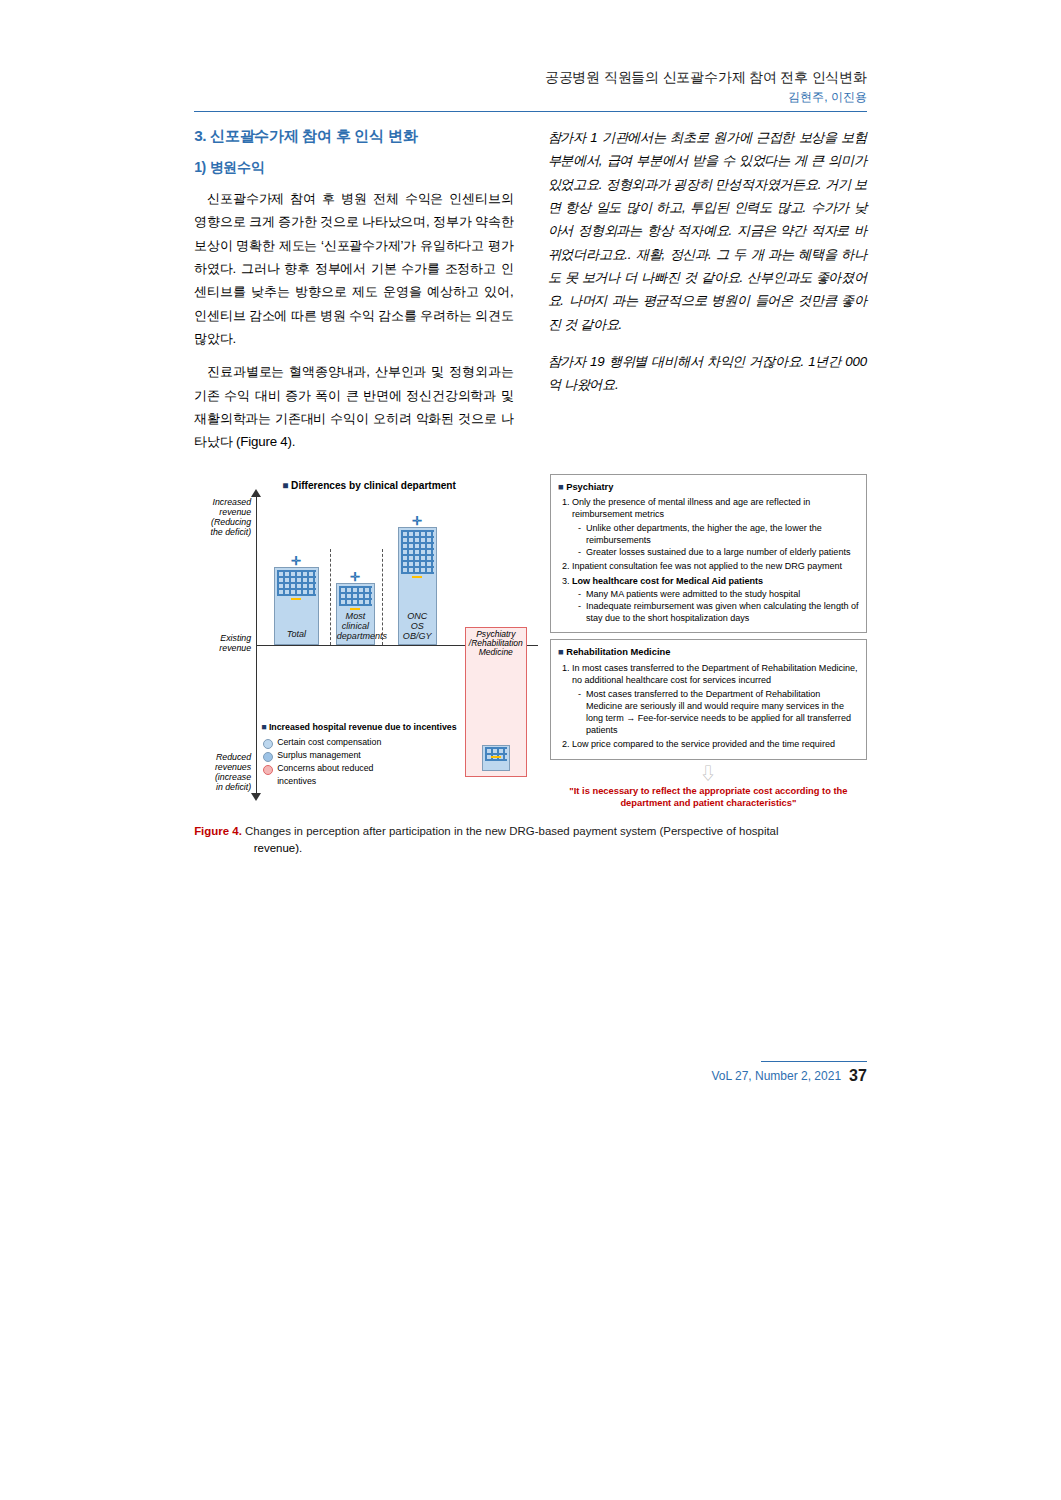공공병원 직원들의 신포괄수가제 참여 전후 인식변화
김현주, 이진용
3. 신포괄수가제 참여 후 인식 변화
1) 병원수익
신포괄수가제 참여 후 병원 전체 수익은 인센티브의 영향으로 크게 증가한 것으로 나타났으며, 정부가 약속한 보상이 명확한 제도는 ‘신포괄수가제’가 유일하다고 평가하였다. 그러나 향후 정부에서 기본 수가를 조정하고 인센티브를 낮추는 방향으로 제도 운영을 예상하고 있어, 인센티브 감소에 따른 병원 수익 감소를 우려하는 의견도 많았다.
진료과별로는 혈액종양내과, 산부인과 및 정형외과는 기존 수익 대비 증가 폭이 큰 반면에 정신건강의학과 및 재활의학과는 기존대비 수익이 오히려 악화된 것으로 나타났다 (Figure 4).
참가자 1 기관에서는 최초로 원가에 근접한 보상을 보험 부분에서, 급여 부분에서 받을 수 있었다는 게 큰 의미가 있었고요. 정형외과가 굉장히 만성적자였거든요. 거기 보면 항상 일도 많이 하고, 투입된 인력도 많고. 수가가 낮아서 정형외과는 항상 적자예요. 지금은 약간 적자로 바뀌었더라고요.. 재활, 정신과. 그 두 개 과는 혜택을 하나도 못 보거나 더 나빠진 것 같아요. 산부인과도 좋아졌어요. 나머지 과는 평균적으로 병원이 들어온 것만큼 좋아진 것 같아요.
참가자 19 행위별 대비해서 차익인 거잖아요. 1년간 000억 나왔어요.
■ Differences by clinical department
Increased
revenue
(Reducing
the deficit)
Existing
revenue
Reduced
revenues
(increase
in deficit)
✛
Total
✛
Most
clinical
departments
✛
ONC
OS
OB/GY
Psychiatry
/Rehabilitation
Medicine
■ Increased hospital revenue due to incentives
Certain cost compensation
Surplus management
Concerns about reduced
incentives
■ Psychiatry
Only the presence of mental illness and age are reflected in reimbursement metrics
Unlike other departments, the higher the age, the lower the reimbursements
Greater losses sustained due to a large number of elderly patients
Inpatient consultation fee was not applied to the new DRG payment
Low healthcare cost for Medical Aid patients
Many MA patients were admitted to the study hospital
Inadequate reimbursement was given when calculating the length of stay due to the short hospitalization days
■ Rehabilitation Medicine
In most cases transferred to the Department of Rehabilitation Medicine, no additional healthcare cost for services incurred
Most cases transferred to the Department of Rehabilitation Medicine are seriously ill and would require many services in the long term → Fee-for-service needs to be applied for all transferred patients
Low price compared to the service provided and the time required
⇩
"It is necessary to reflect the appropriate cost according to the department and patient characteristics"
Figure 4. Changes in perception after participation in the new DRG-based payment system (Perspective of hospital revenue).
VoL 27, Number 2, 2021 37